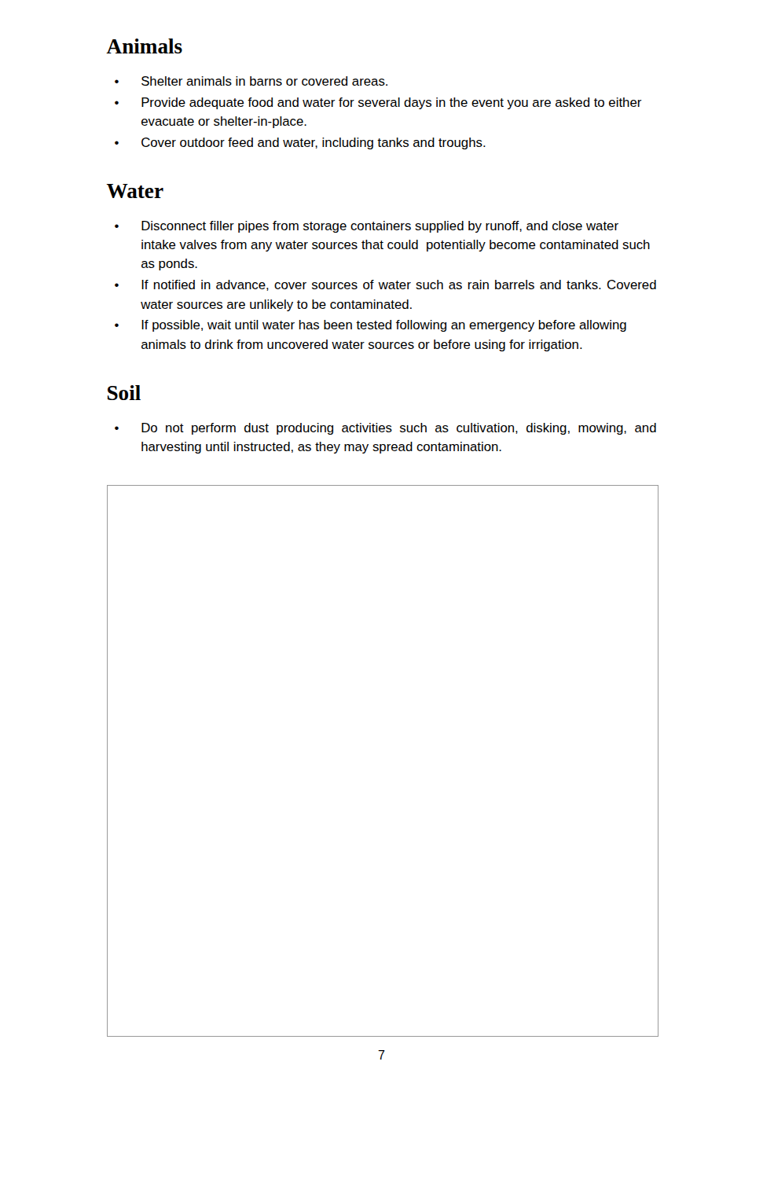Animals
Shelter animals in barns or covered areas.
Provide adequate food and water for several days in the event you are asked to either evacuate or shelter-in-place.
Cover outdoor feed and water, including tanks and troughs.
Water
Disconnect filler pipes from storage containers supplied by runoff, and close water intake valves from any water sources that could potentially become contaminated such as ponds.
If notified in advance, cover sources of water such as rain barrels and tanks. Covered water sources are unlikely to be contaminated.
If possible, wait until water has been tested following an emergency before allowing animals to drink from uncovered water sources or before using for irrigation.
Soil
Do not perform dust producing activities such as cultivation, disking, mowing, and harvesting until instructed, as they may spread contamination.
7